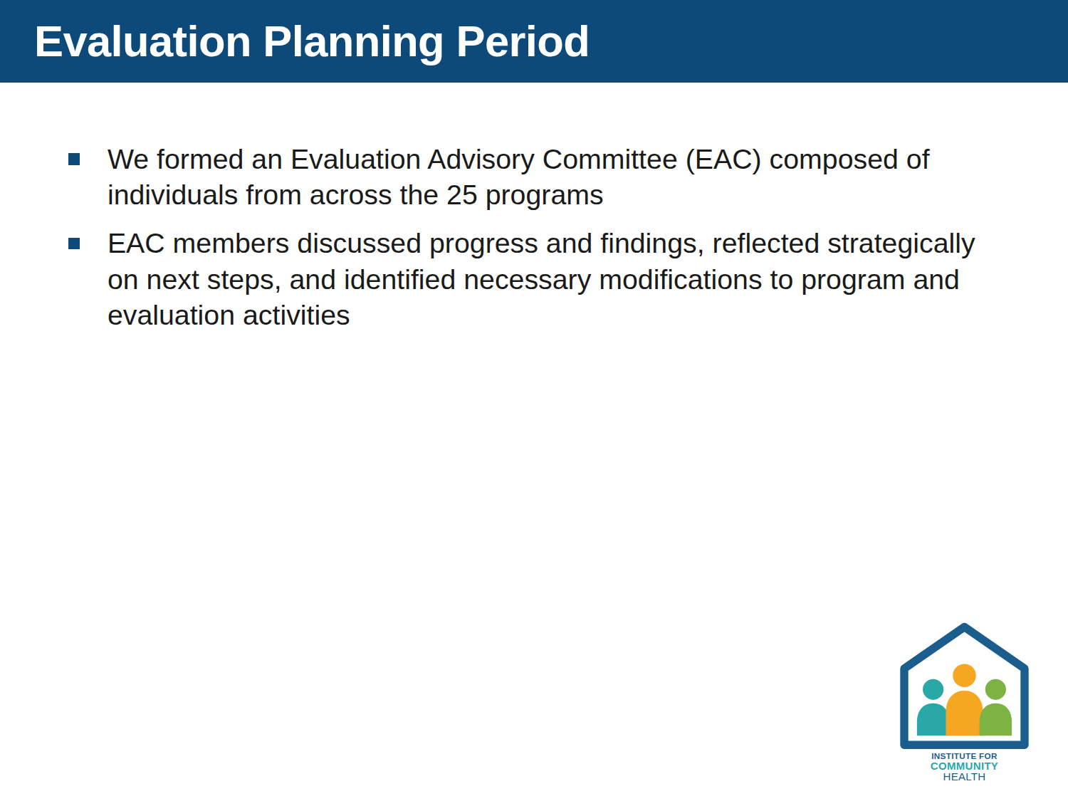Evaluation Planning Period
We formed an Evaluation Advisory Committee (EAC) composed of individuals from across the 25 programs
EAC members discussed progress and findings, reflected strategically on next steps, and identified necessary modifications to program and evaluation activities
INSTITUTE FOR COMMUNITY HEALTH